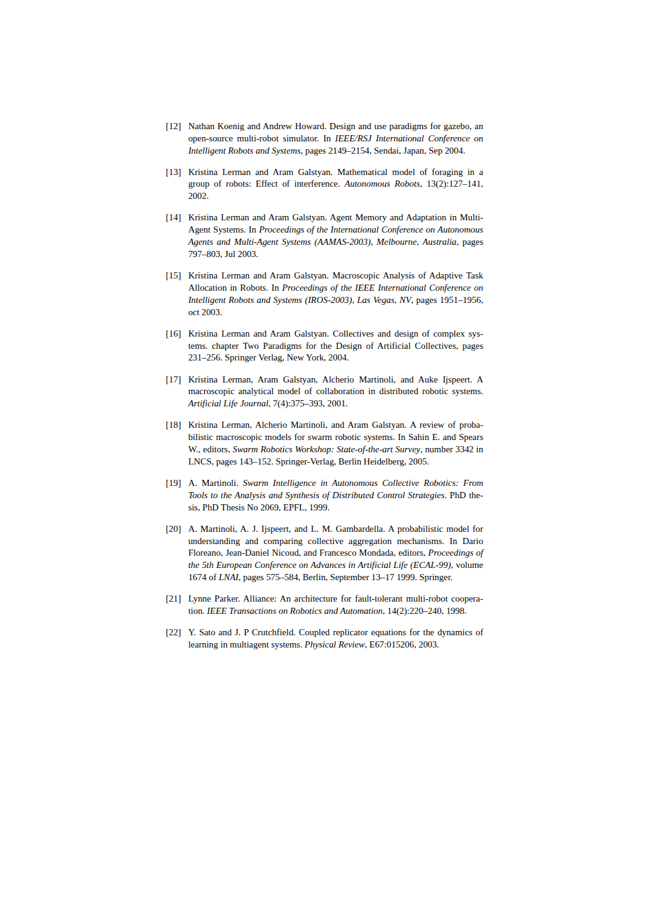[12] Nathan Koenig and Andrew Howard. Design and use paradigms for gazebo, an open-source multi-robot simulator. In IEEE/RSJ International Conference on Intelligent Robots and Systems, pages 2149–2154, Sendai, Japan, Sep 2004.
[13] Kristina Lerman and Aram Galstyan. Mathematical model of foraging in a group of robots: Effect of interference. Autonomous Robots, 13(2):127–141, 2002.
[14] Kristina Lerman and Aram Galstyan. Agent Memory and Adaptation in Multi-Agent Systems. In Proceedings of the International Conference on Autonomous Agents and Multi-Agent Systems (AAMAS-2003), Melbourne, Australia, pages 797–803, Jul 2003.
[15] Kristina Lerman and Aram Galstyan. Macroscopic Analysis of Adaptive Task Allocation in Robots. In Proceedings of the IEEE International Conference on Intelligent Robots and Systems (IROS-2003), Las Vegas, NV, pages 1951–1956, oct 2003.
[16] Kristina Lerman and Aram Galstyan. Collectives and design of complex systems. chapter Two Paradigms for the Design of Artificial Collectives, pages 231–256. Springer Verlag, New York, 2004.
[17] Kristina Lerman, Aram Galstyan, Alcherio Martinoli, and Auke Ijspeert. A macroscopic analytical model of collaboration in distributed robotic systems. Artificial Life Journal, 7(4):375–393, 2001.
[18] Kristina Lerman, Alcherio Martinoli, and Aram Galstyan. A review of probabilistic macroscopic models for swarm robotic systems. In Sahin E. and Spears W., editors, Swarm Robotics Workshop: State-of-the-art Survey, number 3342 in LNCS, pages 143–152. Springer-Verlag, Berlin Heidelberg, 2005.
[19] A. Martinoli. Swarm Intelligence in Autonomous Collective Robotics: From Tools to the Analysis and Synthesis of Distributed Control Strategies. PhD thesis, PhD Thesis No 2069, EPFL, 1999.
[20] A. Martinoli, A. J. Ijspeert, and L. M. Gambardella. A probabilistic model for understanding and comparing collective aggregation mechanisms. In Dario Floreano, Jean-Daniel Nicoud, and Francesco Mondada, editors, Proceedings of the 5th European Conference on Advances in Artificial Life (ECAL-99), volume 1674 of LNAI, pages 575–584, Berlin, September 13–17 1999. Springer.
[21] Lynne Parker. Alliance: An architecture for fault-tolerant multi-robot cooperation. IEEE Transactions on Robotics and Automation, 14(2):220–240, 1998.
[22] Y. Sato and J. P Crutchfield. Coupled replicator equations for the dynamics of learning in multiagent systems. Physical Review, E67:015206, 2003.